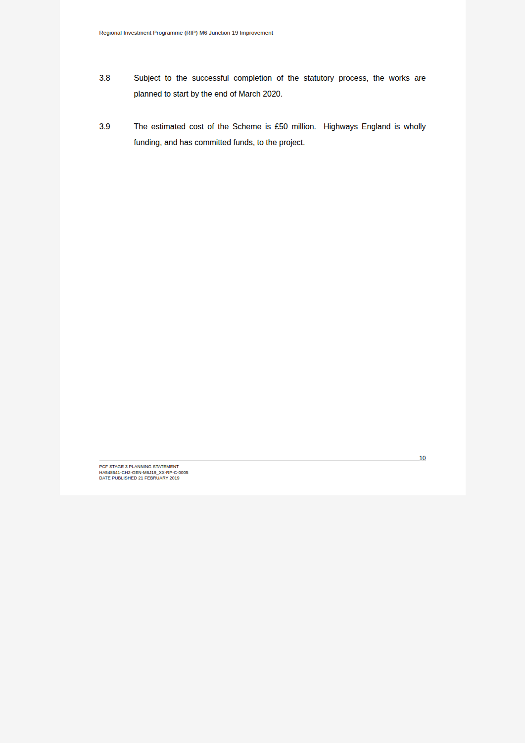Regional Investment Programme (RIP) M6 Junction 19 Improvement
3.8
Subject to the successful completion of the statutory process, the works are planned to start by the end of March 2020.
3.9
The estimated cost of the Scheme is £50 million. Highways England is wholly funding, and has committed funds, to the project.
10 PCF STAGE 3 PLANNING STATEMENT
HA548641-CH2-GEN-M6J19_XX-RP-C-0005
DATE PUBLISHED 21 FEBRUARY 2019